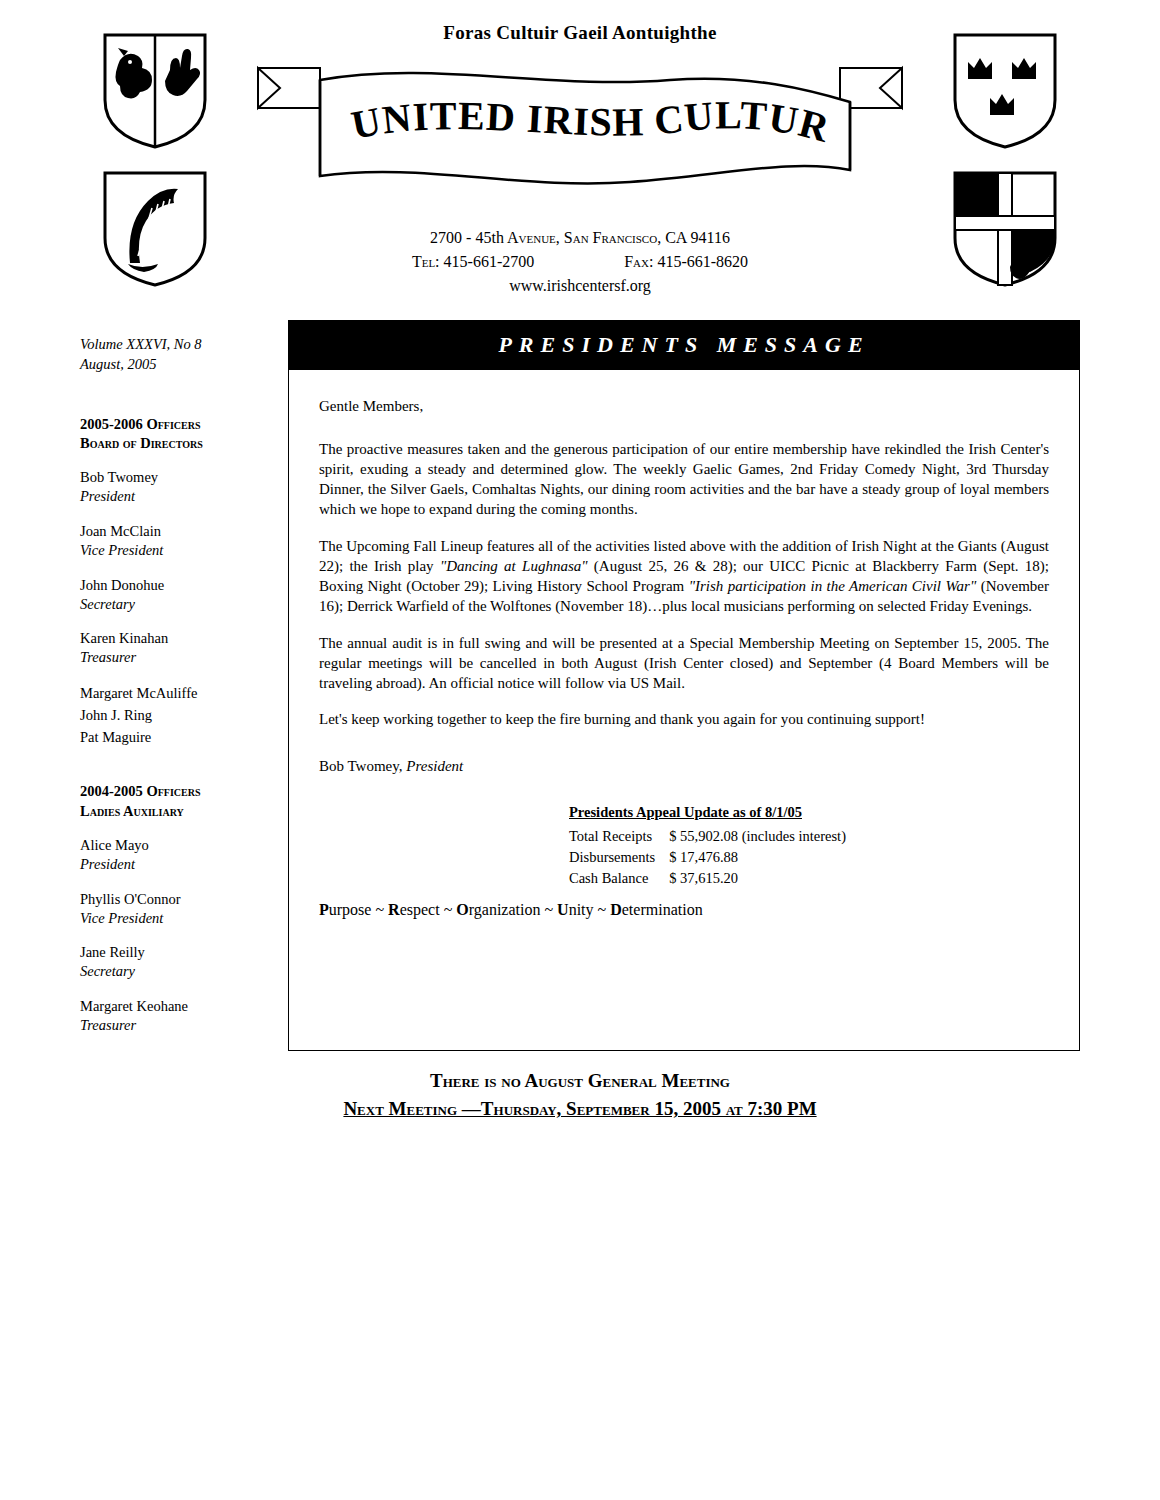Foras Cultuir Gaeil Aontuighthe
UNITED IRISH CULTURAL CENTER
2700 - 45th Avenue, San Francisco, CA 94116
Tel: 415-661-2700 Fax: 415-661-8620 www.irishcentersf.org
Volume XXXVI, No 8
August, 2005
2005-2006 Officers
Board of Directors
Bob TwomeyPresident
Joan McClainVice President
John DonohueSecretary
Karen KinahanTreasurer
Margaret McAuliffe
John J. Ring
Pat Maguire
2004-2005 Officers
Ladies Auxiliary
Alice MayoPresident
Phyllis O'ConnorVice President
Jane ReillySecretary
Margaret KeohaneTreasurer
PRESIDENTS MESSAGE
Gentle Members,
The proactive measures taken and the generous participation of our entire membership have rekindled the Irish Center's spirit, exuding a steady and determined glow. The weekly Gaelic Games, 2nd Friday Comedy Night, 3rd Thursday Dinner, the Silver Gaels, Comhaltas Nights, our dining room activities and the bar have a steady group of loyal members which we hope to expand during the coming months.
The Upcoming Fall Lineup features all of the activities listed above with the addition of Irish Night at the Giants (August 22); the Irish play "Dancing at Lughnasa" (August 25, 26 & 28); our UICC Picnic at Blackberry Farm (Sept. 18); Boxing Night (October 29); Living History School Program "Irish participation in the American Civil War" (November 16); Derrick Warfield of the Wolftones (November 18)…plus local musicians performing on selected Friday Evenings.
The annual audit is in full swing and will be presented at a Special Membership Meeting on September 15, 2005. The regular meetings will be cancelled in both August (Irish Center closed) and September (4 Board Members will be traveling abroad). An official notice will follow via US Mail.
Let's keep working together to keep the fire burning and thank you again for you continuing support!
Bob Twomey, President
Presidents Appeal Update as of 8/1/05
| Total Receipts | $ 55,902.08 (includes interest) |
| Disbursements | $ 17,476.88 |
| Cash Balance | $ 37,615.20 |
Purpose ~ Respect ~ Organization ~ Unity ~ Determination
There is no August General Meeting
Next Meeting —Thursday, September 15, 2005 at 7:30 PM